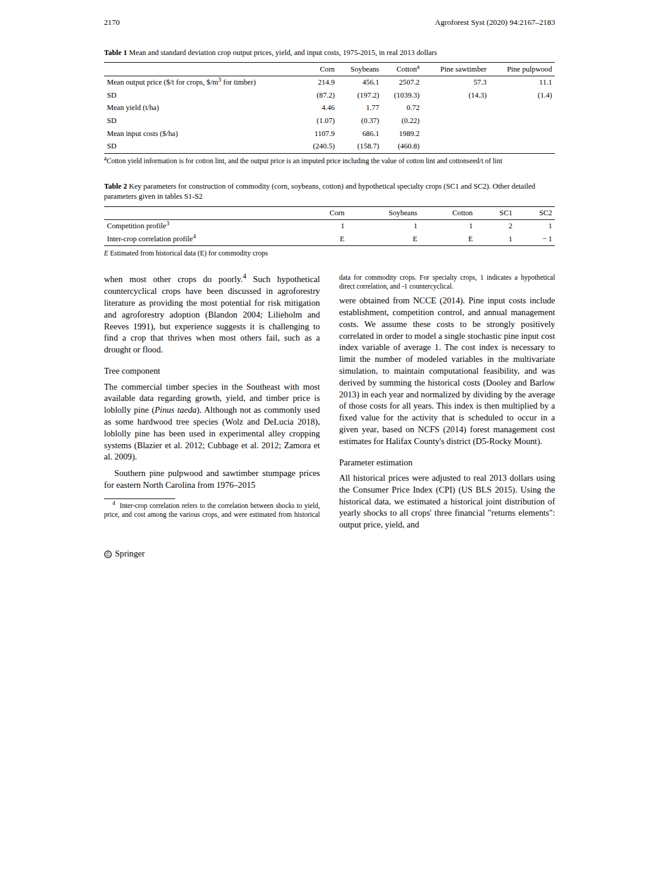2170
Agroforest Syst (2020) 94:2167–2183
Table 1 Mean and standard deviation crop output prices, yield, and input costs, 1975-2015, in real 2013 dollars
| | Corn | Soybeans | Cotton a | Pine sawtimber | Pine pulpwood |
| --- | --- | --- | --- | --- | --- |
| Mean output price ($/t for crops, $/m 3 for timber) | 214.9 | 456.1 | 2507.2 | 57.3 | 11.1 |
| SD | (87.2) | (197.2) | (1039.3) | (14.3) | (1.4) |
| Mean yield (t/ha) | 4.46 | 1.77 | 0.72 | | |
| SD | (1.07) | (0.37) | (0.22) | | |
| Mean input costs ($/ha) | 1107.9 | 686.1 | 1989.2 | | |
| SD | (240.5) | (158.7) | (460.8) | | |
aCotton yield information is for cotton lint, and the output price is an imputed price including the value of cotton lint and cottonseed/t of lint
Table 2 Key parameters for construction of commodity (corn, soybeans, cotton) and hypothetical specialty crops (SC1 and SC2). Other detailed parameters given in tables S1-S2
| | Corn | Soybeans | Cotton | SC1 | SC2 |
| --- | --- | --- | --- | --- | --- |
| Competition profile 3 | 1 | 1 | 1 | 2 | 1 |
| Inter-crop correlation profile 4 | E | E | E | 1 | − 1 |
E Estimated from historical data (E) for commodity crops
when most other crops do poorly.4 Such hypothetical countercyclical crops have been discussed in agroforestry literature as providing the most potential for risk mitigation and agroforestry adoption (Blandon 2004; Lilieholm and Reeves 1991), but experience suggests it is challenging to find a crop that thrives when most others fail, such as a drought or flood.
Tree component
The commercial timber species in the Southeast with most available data regarding growth, yield, and timber price is loblolly pine (Pinus taeda). Although not as commonly used as some hardwood tree species (Wolz and DeLucia 2018), loblolly pine has been used in experimental alley cropping systems (Blazier et al. 2012; Cubbage et al. 2012; Zamora et al. 2009).
Southern pine pulpwood and sawtimber stumpage prices for eastern North Carolina from 1976–2015
4 Inter-crop correlation refers to the correlation between shocks to yield, price, and cost among the various crops, and were estimated from historical data for commodity crops. For specialty crops, 1 indicates a hypothetical direct correlation, and -1 countercyclical.
were obtained from NCCE (2014). Pine input costs include establishment, competition control, and annual management costs. We assume these costs to be strongly positively correlated in order to model a single stochastic pine input cost index variable of average 1. The cost index is necessary to limit the number of modeled variables in the multivariate simulation, to maintain computational feasibility, and was derived by summing the historical costs (Dooley and Barlow 2013) in each year and normalized by dividing by the average of those costs for all years. This index is then multiplied by a fixed value for the activity that is scheduled to occur in a given year, based on NCFS (2014) forest management cost estimates for Halifax County's district (D5-Rocky Mount).
Parameter estimation
All historical prices were adjusted to real 2013 dollars using the Consumer Price Index (CPI) (US BLS 2015). Using the historical data, we estimated a historical joint distribution of yearly shocks to all crops' three financial "returns elements": output price, yield, and
ⓒ Springer